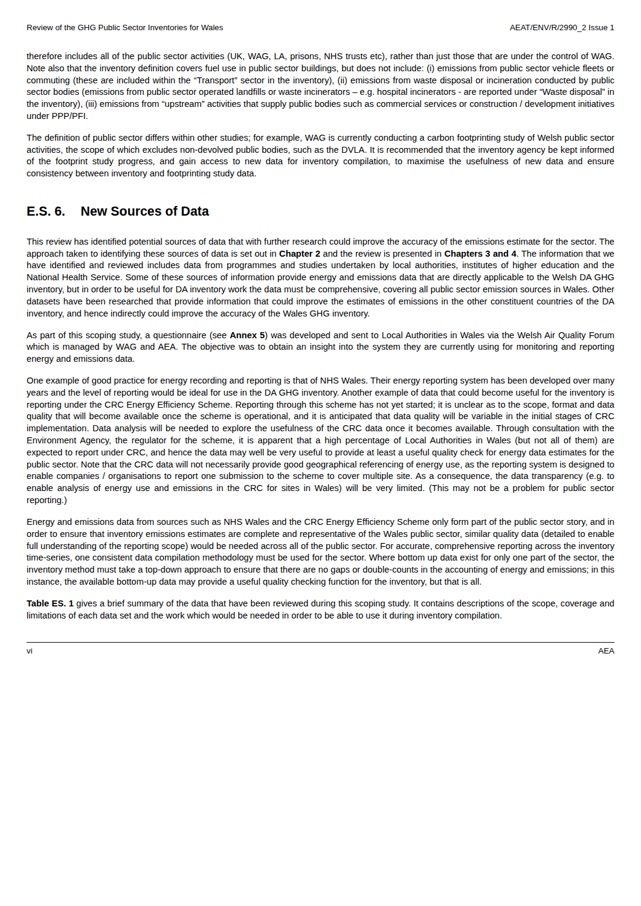Review of the GHG Public Sector Inventories for Wales AEAT/ENV/R/2990_2 Issue 1
therefore includes all of the public sector activities (UK, WAG, LA, prisons, NHS trusts etc), rather than just those that are under the control of WAG. Note also that the inventory definition covers fuel use in public sector buildings, but does not include: (i) emissions from public sector vehicle fleets or commuting (these are included within the “Transport” sector in the inventory), (ii) emissions from waste disposal or incineration conducted by public sector bodies (emissions from public sector operated landfills or waste incinerators – e.g. hospital incinerators - are reported under “Waste disposal” in the inventory), (iii) emissions from “upstream” activities that supply public bodies such as commercial services or construction / development initiatives under PPP/PFI.
The definition of public sector differs within other studies; for example, WAG is currently conducting a carbon footprinting study of Welsh public sector activities, the scope of which excludes non-devolved public bodies, such as the DVLA. It is recommended that the inventory agency be kept informed of the footprint study progress, and gain access to new data for inventory compilation, to maximise the usefulness of new data and ensure consistency between inventory and footprinting study data.
E.S. 6. New Sources of Data
This review has identified potential sources of data that with further research could improve the accuracy of the emissions estimate for the sector. The approach taken to identifying these sources of data is set out in Chapter 2 and the review is presented in Chapters 3 and 4. The information that we have identified and reviewed includes data from programmes and studies undertaken by local authorities, institutes of higher education and the National Health Service. Some of these sources of information provide energy and emissions data that are directly applicable to the Welsh DA GHG inventory, but in order to be useful for DA inventory work the data must be comprehensive, covering all public sector emission sources in Wales. Other datasets have been researched that provide information that could improve the estimates of emissions in the other constituent countries of the DA inventory, and hence indirectly could improve the accuracy of the Wales GHG inventory.
As part of this scoping study, a questionnaire (see Annex 5) was developed and sent to Local Authorities in Wales via the Welsh Air Quality Forum which is managed by WAG and AEA. The objective was to obtain an insight into the system they are currently using for monitoring and reporting energy and emissions data.
One example of good practice for energy recording and reporting is that of NHS Wales. Their energy reporting system has been developed over many years and the level of reporting would be ideal for use in the DA GHG inventory. Another example of data that could become useful for the inventory is reporting under the CRC Energy Efficiency Scheme. Reporting through this scheme has not yet started; it is unclear as to the scope, format and data quality that will become available once the scheme is operational, and it is anticipated that data quality will be variable in the initial stages of CRC implementation. Data analysis will be needed to explore the usefulness of the CRC data once it becomes available. Through consultation with the Environment Agency, the regulator for the scheme, it is apparent that a high percentage of Local Authorities in Wales (but not all of them) are expected to report under CRC, and hence the data may well be very useful to provide at least a useful quality check for energy data estimates for the public sector. Note that the CRC data will not necessarily provide good geographical referencing of energy use, as the reporting system is designed to enable companies / organisations to report one submission to the scheme to cover multiple site. As a consequence, the data transparency (e.g. to enable analysis of energy use and emissions in the CRC for sites in Wales) will be very limited. (This may not be a problem for public sector reporting.)
Energy and emissions data from sources such as NHS Wales and the CRC Energy Efficiency Scheme only form part of the public sector story, and in order to ensure that inventory emissions estimates are complete and representative of the Wales public sector, similar quality data (detailed to enable full understanding of the reporting scope) would be needed across all of the public sector. For accurate, comprehensive reporting across the inventory time-series, one consistent data compilation methodology must be used for the sector. Where bottom up data exist for only one part of the sector, the inventory method must take a top-down approach to ensure that there are no gaps or double-counts in the accounting of energy and emissions; in this instance, the available bottom-up data may provide a useful quality checking function for the inventory, but that is all.
Table ES. 1 gives a brief summary of the data that have been reviewed during this scoping study. It contains descriptions of the scope, coverage and limitations of each data set and the work which would be needed in order to be able to use it during inventory compilation.
vi AEA